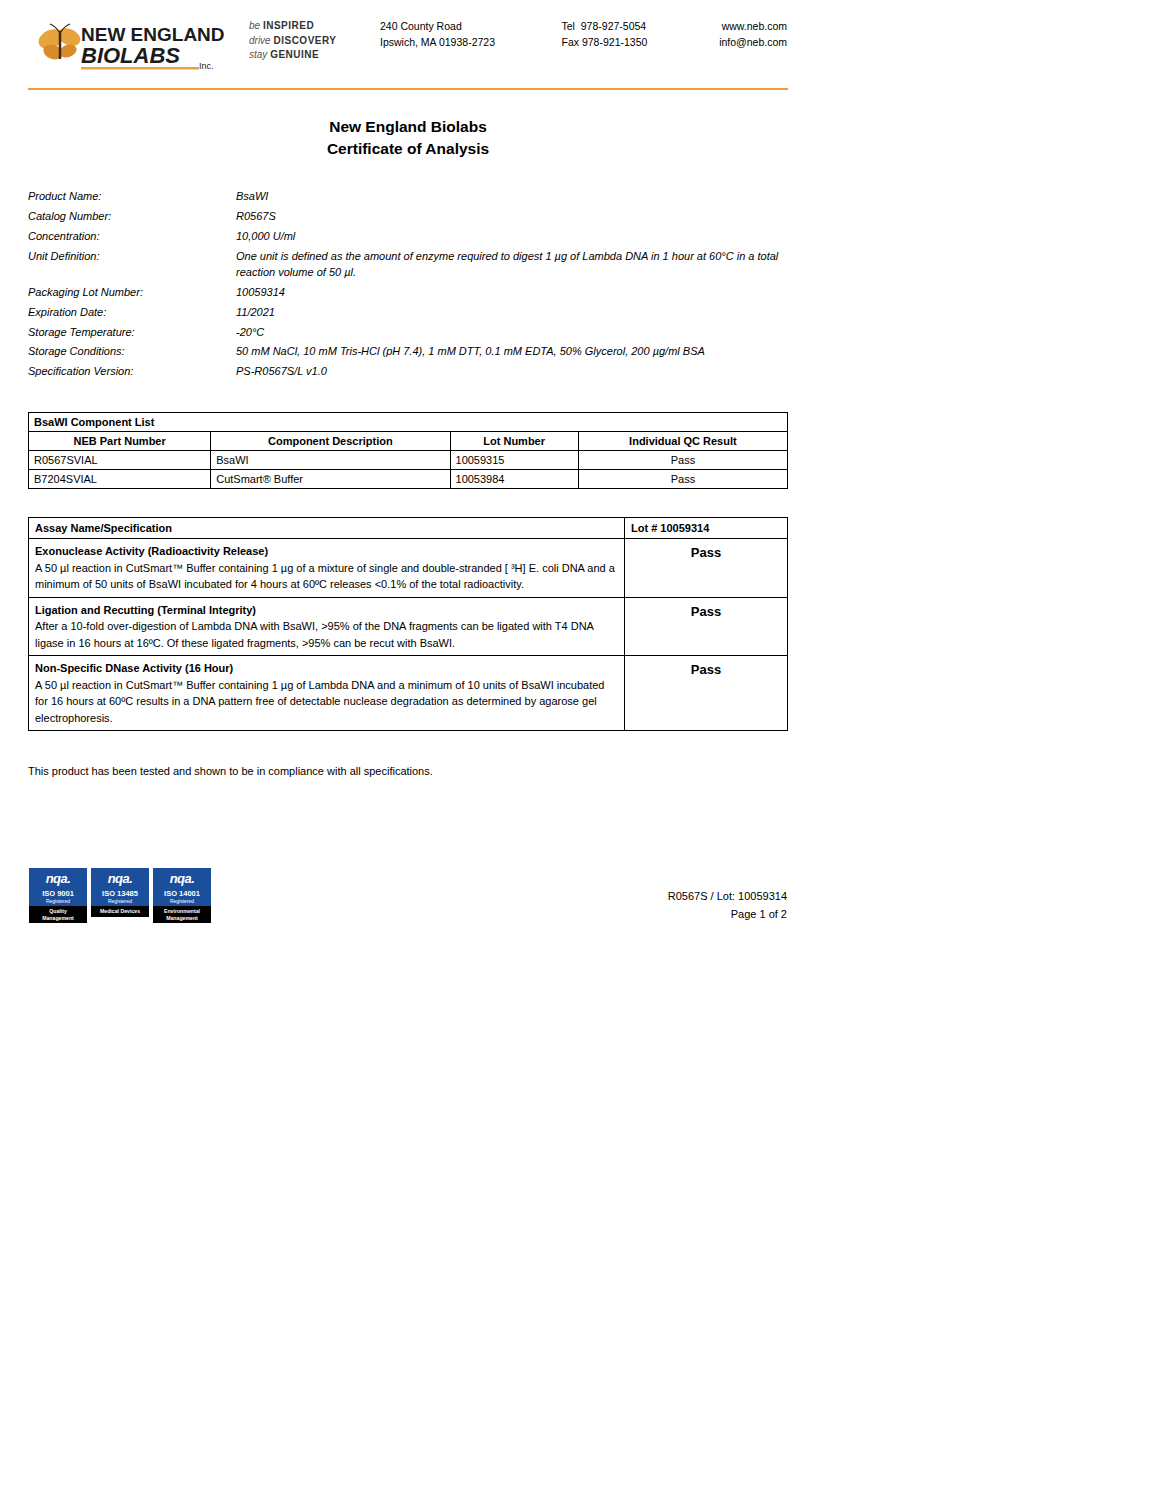| NEW ENGLAND BIOLABS Inc. | be INSPIRED drive DISCOVERY stay GENUINE | 240 County Road Ipswich, MA 01938-2723 | Tel 978-927-5054 Fax 978-921-1350 | www.neb.com info@neb.com |
New England Biolabs
Certificate of Analysis
| Product Name: | BsaWI |
| Catalog Number: | R0567S |
| Concentration: | 10,000 U/ml |
| Unit Definition: | One unit is defined as the amount of enzyme required to digest 1 µg of Lambda DNA in 1 hour at 60°C in a total reaction volume of 50 µl. |
| Packaging Lot Number: | 10059314 |
| Expiration Date: | 11/2021 |
| Storage Temperature: | -20°C |
| Storage Conditions: | 50 mM NaCl, 10 mM Tris-HCl (pH 7.4), 1 mM DTT, 0.1 mM EDTA, 50% Glycerol, 200 µg/ml BSA |
| Specification Version: | PS-R0567S/L v1.0 |
| BsaWI Component List |
| --- |
| NEB Part Number | Component Description | Lot Number | Individual QC Result |
| R0567SVIAL | BsaWI | 10059315 | Pass |
| B7204SVIAL | CutSmart® Buffer | 10053984 | Pass |
| Assay Name/Specification | Lot # 10059314 |
| --- | --- |
| Exonuclease Activity (Radioactivity Release) A 50 µl reaction in CutSmart™ Buffer containing 1 µg of a mixture of single and double-stranded [ ³H] E. coli DNA and a minimum of 50 units of BsaWI incubated for 4 hours at 60ºC releases <0.1% of the total radioactivity. | Pass |
| Ligation and Recutting (Terminal Integrity) After a 10-fold over-digestion of Lambda DNA with BsaWI, >95% of the DNA fragments can be ligated with T4 DNA ligase in 16 hours at 16ºC. Of these ligated fragments, >95% can be recut with BsaWI. | Pass |
| Non-Specific DNase Activity (16 Hour) A 50 µl reaction in CutSmart™ Buffer containing 1 µg of Lambda DNA and a minimum of 10 units of BsaWI incubated for 16 hours at 60ºC results in a DNA pattern free of detectable nuclease degradation as determined by agarose gel electrophoresis. | Pass |
This product has been tested and shown to be in compliance with all specifications.
| nqa. ISO 9001 Registered Quality Management nqa. ISO 13485 Registered Medical Devices nqa. ISO 14001 Registered Environmental Management | R0567S / Lot: 10059314 Page 1 of 2 |